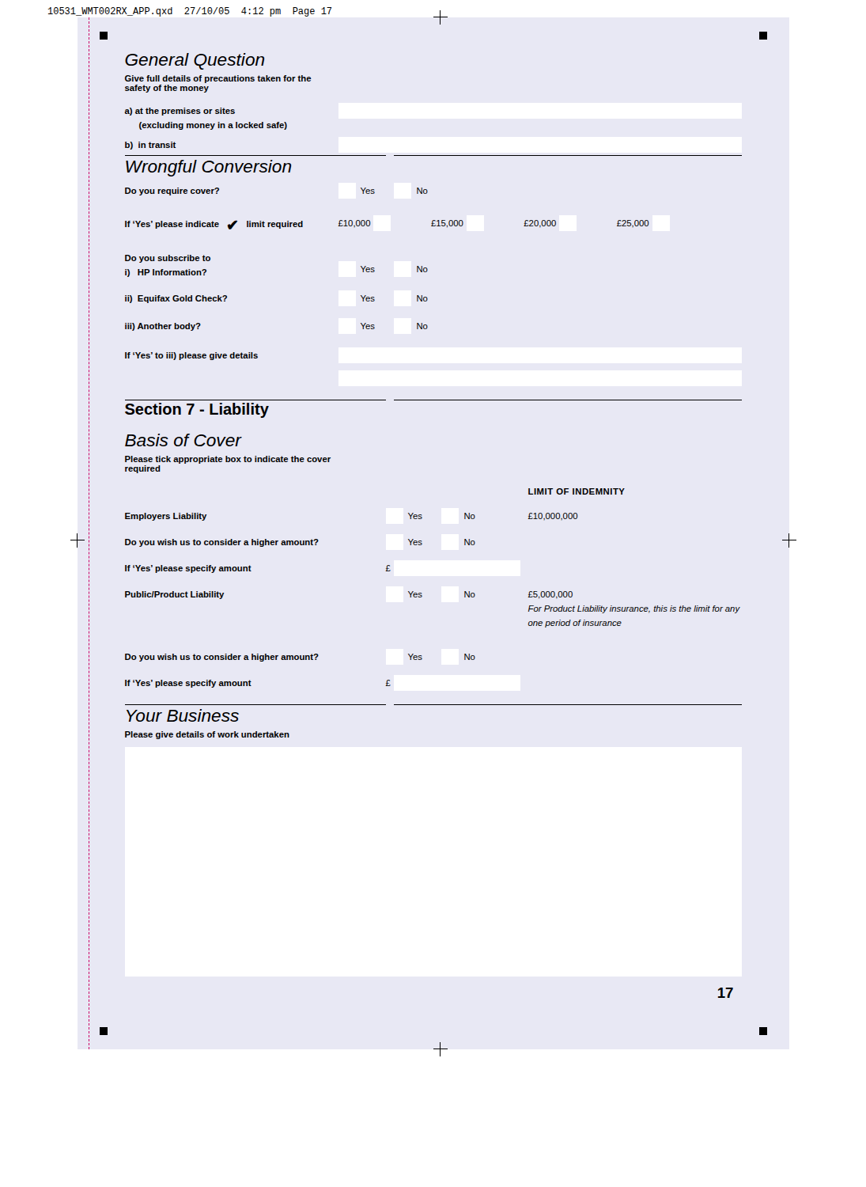10531_WMT002RX_APP.qxd 27/10/05 4:12 pm Page 17
General Question
Give full details of precautions taken for the
safety of the money
| a) at the premises or sites (excluding money in a locked safe) | |
| b) in transit | |
Wrongful Conversion
| Do you require cover? | Yes No |
| If ‘Yes’ please indicate ✔ limit required | £10,000 £15,000 £20,000 £25,000 |
| Do you subscribe to i) HP Information? | Yes No |
| ii) Equifax Gold Check? | Yes No |
| iii) Another body? | Yes No |
| If ‘Yes’ to iii) please give details | |
Section 7 - Liability
Basis of Cover
Please tick appropriate box to indicate the cover
required
| | | LIMIT OF INDEMNITY |
| Employers Liability | Yes No | £10,000,000 |
| Do you wish us to consider a higher amount? | Yes No | |
| If ‘Yes’ please specify amount | £ |
| Public/Product Liability | Yes No | £5,000,000 For Product Liability insurance, this is the limit for any one period of insurance |
| Do you wish us to consider a higher amount? | Yes No | |
| If ‘Yes’ please specify amount | £ |
Your Business
Please give details of work undertaken
17